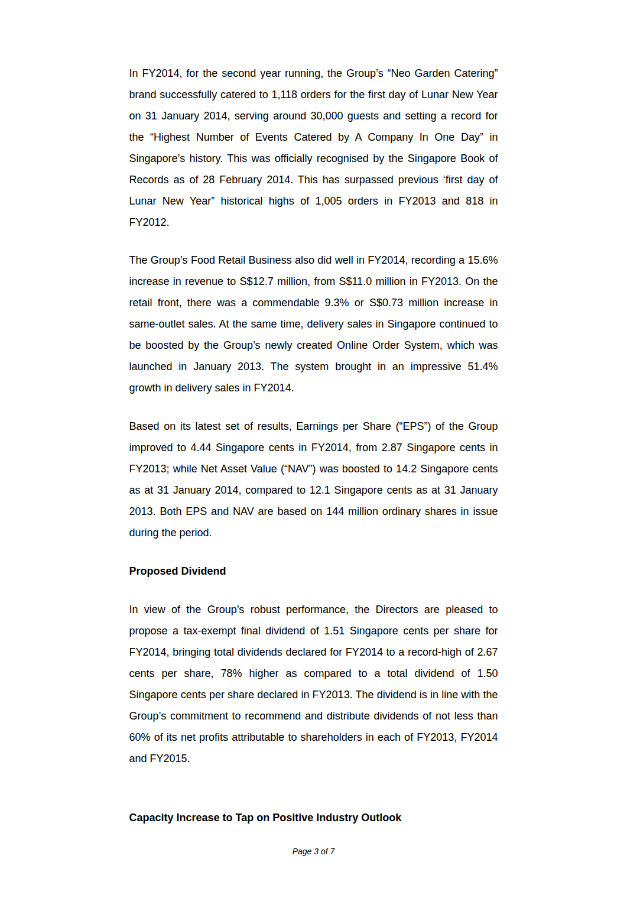In FY2014, for the second year running, the Group’s “Neo Garden Catering” brand successfully catered to 1,118 orders for the first day of Lunar New Year on 31 January 2014, serving around 30,000 guests and setting a record for the “Highest Number of Events Catered by A Company In One Day” in Singapore’s history. This was officially recognised by the Singapore Book of Records as of 28 February 2014. This has surpassed previous ‘first day of Lunar New Year” historical highs of 1,005 orders in FY2013 and 818 in FY2012.
The Group’s Food Retail Business also did well in FY2014, recording a 15.6% increase in revenue to S$12.7 million, from S$11.0 million in FY2013. On the retail front, there was a commendable 9.3% or S$0.73 million increase in same-outlet sales. At the same time, delivery sales in Singapore continued to be boosted by the Group’s newly created Online Order System, which was launched in January 2013. The system brought in an impressive 51.4% growth in delivery sales in FY2014.
Based on its latest set of results, Earnings per Share (“EPS”) of the Group improved to 4.44 Singapore cents in FY2014, from 2.87 Singapore cents in FY2013; while Net Asset Value (“NAV”) was boosted to 14.2 Singapore cents as at 31 January 2014, compared to 12.1 Singapore cents as at 31 January 2013. Both EPS and NAV are based on 144 million ordinary shares in issue during the period.
Proposed Dividend
In view of the Group’s robust performance, the Directors are pleased to propose a tax-exempt final dividend of 1.51 Singapore cents per share for FY2014, bringing total dividends declared for FY2014 to a record-high of 2.67 cents per share, 78% higher as compared to a total dividend of 1.50 Singapore cents per share declared in FY2013. The dividend is in line with the Group’s commitment to recommend and distribute dividends of not less than 60% of its net profits attributable to shareholders in each of FY2013, FY2014 and FY2015.
Capacity Increase to Tap on Positive Industry Outlook
Page 3 of 7